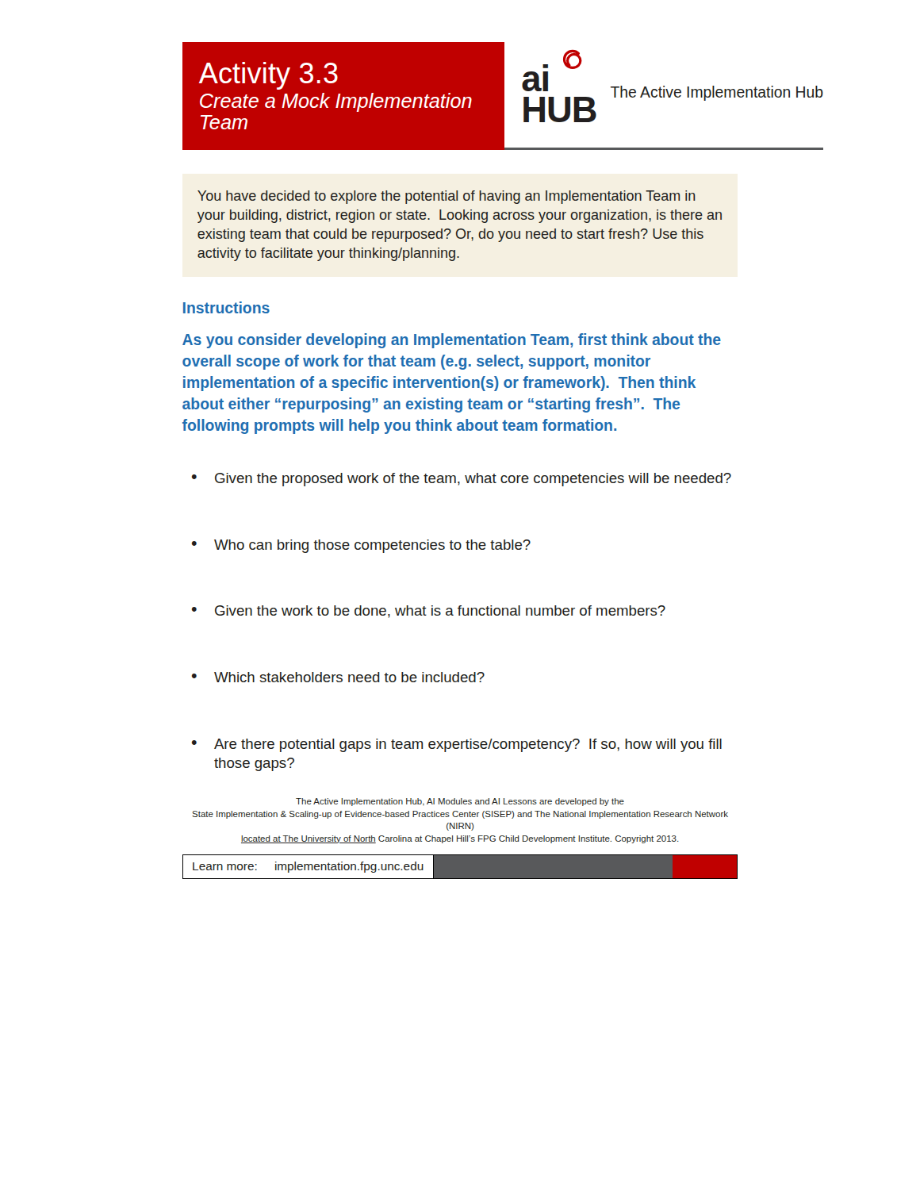Activity 3.3
Create a Mock Implementation Team
ai HUB
The Active Implementation Hub
You have decided to explore the potential of having an Implementation Team in your building, district, region or state. Looking across your organization, is there an existing team that could be repurposed? Or, do you need to start fresh? Use this activity to facilitate your thinking/planning.
Instructions
As you consider developing an Implementation Team, first think about the overall scope of work for that team (e.g. select, support, monitor implementation of a specific intervention(s) or framework). Then think about either “repurposing” an existing team or “starting fresh”. The following prompts will help you think about team formation.
Given the proposed work of the team, what core competencies will be needed?
Who can bring those competencies to the table?
Given the work to be done, what is a functional number of members?
Which stakeholders need to be included?
Are there potential gaps in team expertise/competency? If so, how will you fill those gaps?
The Active Implementation Hub, AI Modules and AI Lessons are developed by the
State Implementation & Scaling-up of Evidence-based Practices Center (SISEP) and The National Implementation Research Network (NIRN)
located at The University of North Carolina at Chapel Hill’s FPG Child Development Institute. Copyright 2013.
Learn more: implementation.fpg.unc.edu